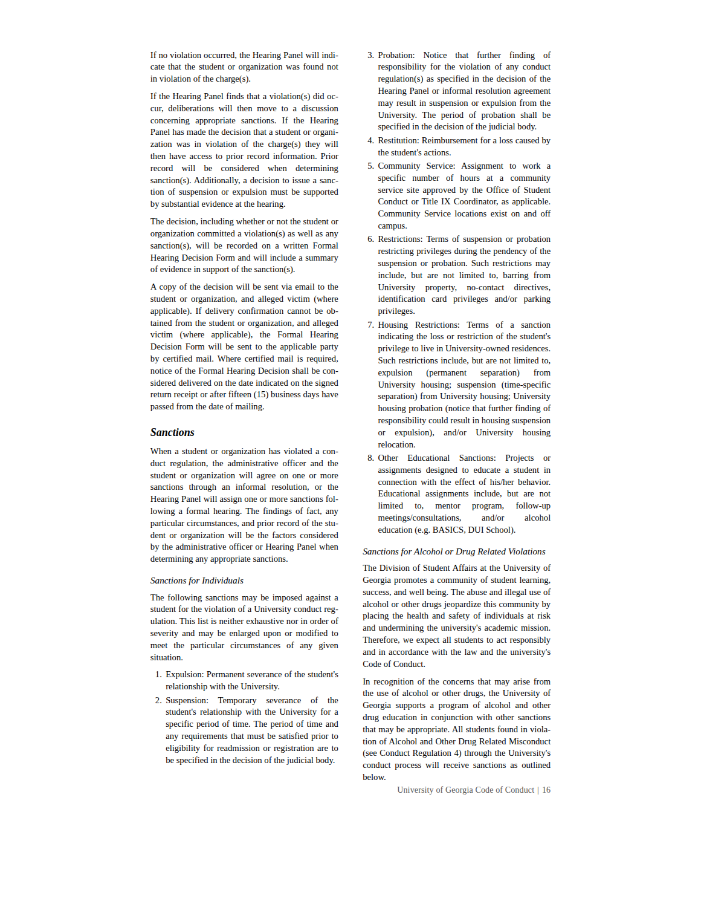If no violation occurred, the Hearing Panel will indicate that the student or organization was found not in violation of the charge(s).
If the Hearing Panel finds that a violation(s) did occur, deliberations will then move to a discussion concerning appropriate sanctions. If the Hearing Panel has made the decision that a student or organization was in violation of the charge(s) they will then have access to prior record information. Prior record will be considered when determining sanction(s). Additionally, a decision to issue a sanction of suspension or expulsion must be supported by substantial evidence at the hearing.
The decision, including whether or not the student or organization committed a violation(s) as well as any sanction(s), will be recorded on a written Formal Hearing Decision Form and will include a summary of evidence in support of the sanction(s).
A copy of the decision will be sent via email to the student or organization, and alleged victim (where applicable). If delivery confirmation cannot be obtained from the student or organization, and alleged victim (where applicable), the Formal Hearing Decision Form will be sent to the applicable party by certified mail. Where certified mail is required, notice of the Formal Hearing Decision shall be considered delivered on the date indicated on the signed return receipt or after fifteen (15) business days have passed from the date of mailing.
Sanctions
When a student or organization has violated a conduct regulation, the administrative officer and the student or organization will agree on one or more sanctions through an informal resolution, or the Hearing Panel will assign one or more sanctions following a formal hearing. The findings of fact, any particular circumstances, and prior record of the student or organization will be the factors considered by the administrative officer or Hearing Panel when determining any appropriate sanctions.
Sanctions for Individuals
The following sanctions may be imposed against a student for the violation of a University conduct regulation. This list is neither exhaustive nor in order of severity and may be enlarged upon or modified to meet the particular circumstances of any given situation.
Expulsion: Permanent severance of the student's relationship with the University.
Suspension: Temporary severance of the student's relationship with the University for a specific period of time. The period of time and any requirements that must be satisfied prior to eligibility for readmission or registration are to be specified in the decision of the judicial body.
Probation: Notice that further finding of responsibility for the violation of any conduct regulation(s) as specified in the decision of the Hearing Panel or informal resolution agreement may result in suspension or expulsion from the University. The period of probation shall be specified in the decision of the judicial body.
Restitution: Reimbursement for a loss caused by the student's actions.
Community Service: Assignment to work a specific number of hours at a community service site approved by the Office of Student Conduct or Title IX Coordinator, as applicable. Community Service locations exist on and off campus.
Restrictions: Terms of suspension or probation restricting privileges during the pendency of the suspension or probation. Such restrictions may include, but are not limited to, barring from University property, no-contact directives, identification card privileges and/or parking privileges.
Housing Restrictions: Terms of a sanction indicating the loss or restriction of the student's privilege to live in University-owned residences. Such restrictions include, but are not limited to, expulsion (permanent separation) from University housing; suspension (time-specific separation) from University housing; University housing probation (notice that further finding of responsibility could result in housing suspension or expulsion), and/or University housing relocation.
Other Educational Sanctions: Projects or assignments designed to educate a student in connection with the effect of his/her behavior. Educational assignments include, but are not limited to, mentor program, follow-up meetings/consultations, and/or alcohol education (e.g. BASICS, DUI School).
Sanctions for Alcohol or Drug Related Violations
The Division of Student Affairs at the University of Georgia promotes a community of student learning, success, and well being. The abuse and illegal use of alcohol or other drugs jeopardize this community by placing the health and safety of individuals at risk and undermining the university's academic mission. Therefore, we expect all students to act responsibly and in accordance with the law and the university's Code of Conduct.
In recognition of the concerns that may arise from the use of alcohol or other drugs, the University of Georgia supports a program of alcohol and other drug education in conjunction with other sanctions that may be appropriate. All students found in violation of Alcohol and Other Drug Related Misconduct (see Conduct Regulation 4) through the University's conduct process will receive sanctions as outlined below.
University of Georgia Code of Conduct|16